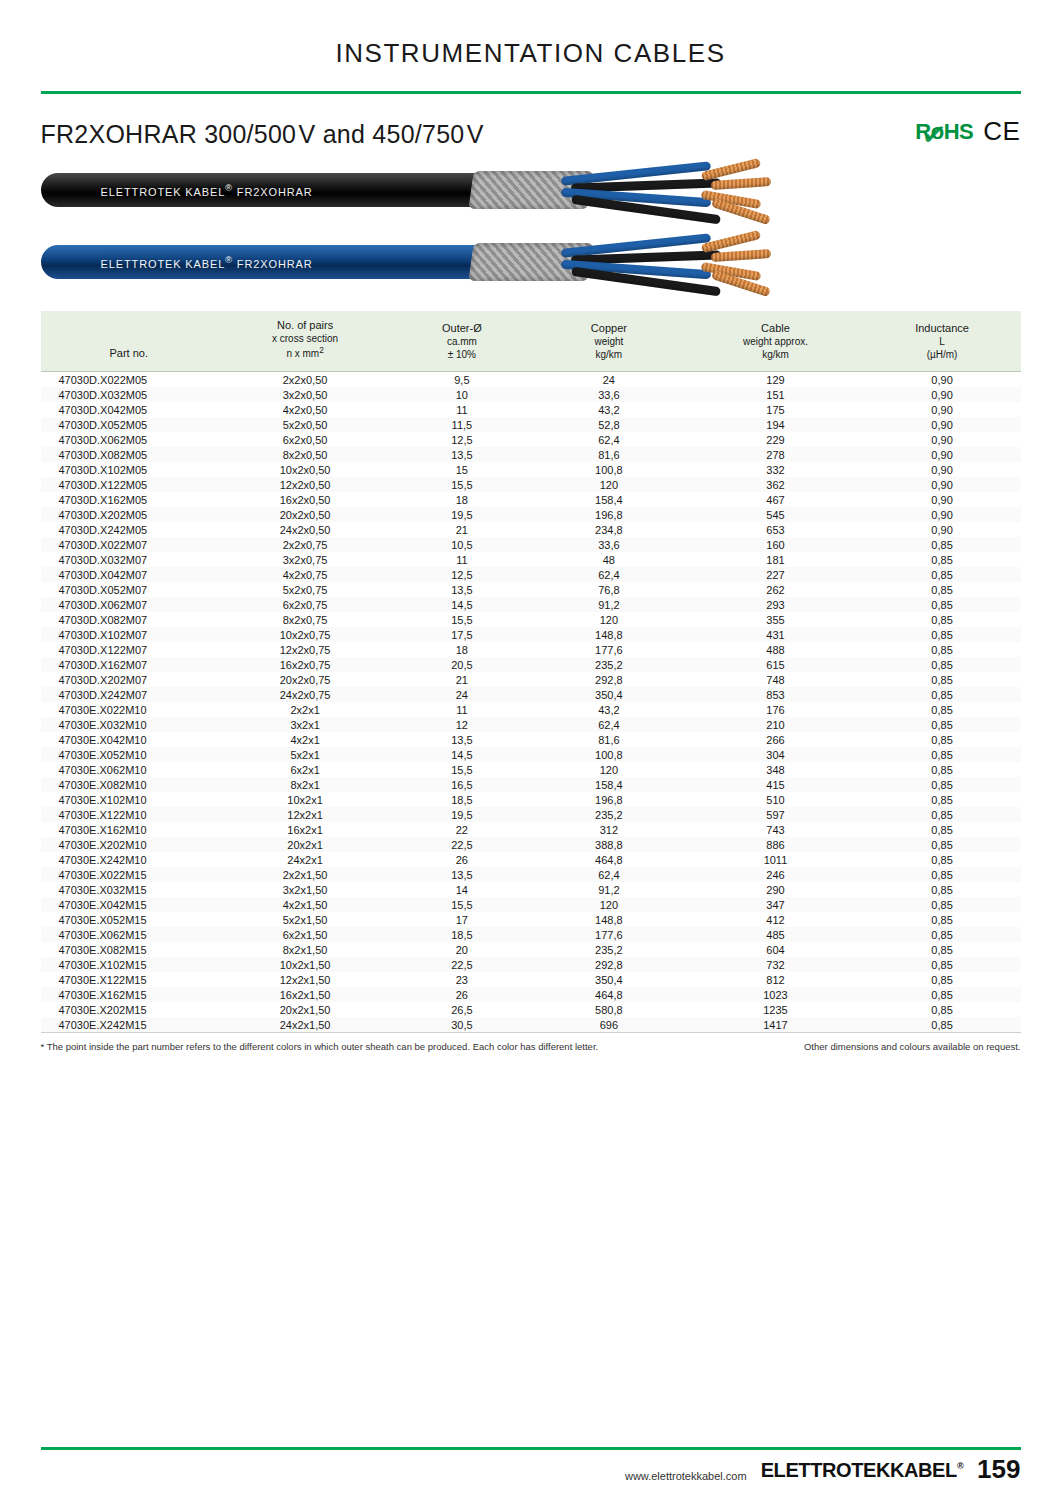INSTRUMENTATION CABLES
FR2XOHRAR 300/500 V and 450/750 V
RoHS✓
CE
ELETTROTEK KABEL® FR2XOHRAR
ELETTROTEK KABEL® FR2XOHRAR
| Part no. | No. of pairs x cross section n x mm 2 | Outer-Ø ca.mm ± 10% | Copper weight kg/km | Cable weight approx. kg/km | Inductance L (µH/m) |
| --- | --- | --- | --- | --- | --- |
| 47030D.X022M05 | 2x2x0,50 | 9,5 | 24 | 129 | 0,90 |
| 47030D.X032M05 | 3x2x0,50 | 10 | 33,6 | 151 | 0,90 |
| 47030D.X042M05 | 4x2x0,50 | 11 | 43,2 | 175 | 0,90 |
| 47030D.X052M05 | 5x2x0,50 | 11,5 | 52,8 | 194 | 0,90 |
| 47030D.X062M05 | 6x2x0,50 | 12,5 | 62,4 | 229 | 0,90 |
| 47030D.X082M05 | 8x2x0,50 | 13,5 | 81,6 | 278 | 0,90 |
| 47030D.X102M05 | 10x2x0,50 | 15 | 100,8 | 332 | 0,90 |
| 47030D.X122M05 | 12x2x0,50 | 15,5 | 120 | 362 | 0,90 |
| 47030D.X162M05 | 16x2x0,50 | 18 | 158,4 | 467 | 0,90 |
| 47030D.X202M05 | 20x2x0,50 | 19,5 | 196,8 | 545 | 0,90 |
| 47030D.X242M05 | 24x2x0,50 | 21 | 234,8 | 653 | 0,90 |
| 47030D.X022M07 | 2x2x0,75 | 10,5 | 33,6 | 160 | 0,85 |
| 47030D.X032M07 | 3x2x0,75 | 11 | 48 | 181 | 0,85 |
| 47030D.X042M07 | 4x2x0,75 | 12,5 | 62,4 | 227 | 0,85 |
| 47030D.X052M07 | 5x2x0,75 | 13,5 | 76,8 | 262 | 0,85 |
| 47030D.X062M07 | 6x2x0,75 | 14,5 | 91,2 | 293 | 0,85 |
| 47030D.X082M07 | 8x2x0,75 | 15,5 | 120 | 355 | 0,85 |
| 47030D.X102M07 | 10x2x0,75 | 17,5 | 148,8 | 431 | 0,85 |
| 47030D.X122M07 | 12x2x0,75 | 18 | 177,6 | 488 | 0,85 |
| 47030D.X162M07 | 16x2x0,75 | 20,5 | 235,2 | 615 | 0,85 |
| 47030D.X202M07 | 20x2x0,75 | 21 | 292,8 | 748 | 0,85 |
| 47030D.X242M07 | 24x2x0,75 | 24 | 350,4 | 853 | 0,85 |
| 47030E.X022M10 | 2x2x1 | 11 | 43,2 | 176 | 0,85 |
| 47030E.X032M10 | 3x2x1 | 12 | 62,4 | 210 | 0,85 |
| 47030E.X042M10 | 4x2x1 | 13,5 | 81,6 | 266 | 0,85 |
| 47030E.X052M10 | 5x2x1 | 14,5 | 100,8 | 304 | 0,85 |
| 47030E.X062M10 | 6x2x1 | 15,5 | 120 | 348 | 0,85 |
| 47030E.X082M10 | 8x2x1 | 16,5 | 158,4 | 415 | 0,85 |
| 47030E.X102M10 | 10x2x1 | 18,5 | 196,8 | 510 | 0,85 |
| 47030E.X122M10 | 12x2x1 | 19,5 | 235,2 | 597 | 0,85 |
| 47030E.X162M10 | 16x2x1 | 22 | 312 | 743 | 0,85 |
| 47030E.X202M10 | 20x2x1 | 22,5 | 388,8 | 886 | 0,85 |
| 47030E.X242M10 | 24x2x1 | 26 | 464,8 | 1011 | 0,85 |
| 47030E.X022M15 | 2x2x1,50 | 13,5 | 62,4 | 246 | 0,85 |
| 47030E.X032M15 | 3x2x1,50 | 14 | 91,2 | 290 | 0,85 |
| 47030E.X042M15 | 4x2x1,50 | 15,5 | 120 | 347 | 0,85 |
| 47030E.X052M15 | 5x2x1,50 | 17 | 148,8 | 412 | 0,85 |
| 47030E.X062M15 | 6x2x1,50 | 18,5 | 177,6 | 485 | 0,85 |
| 47030E.X082M15 | 8x2x1,50 | 20 | 235,2 | 604 | 0,85 |
| 47030E.X102M15 | 10x2x1,50 | 22,5 | 292,8 | 732 | 0,85 |
| 47030E.X122M15 | 12x2x1,50 | 23 | 350,4 | 812 | 0,85 |
| 47030E.X162M15 | 16x2x1,50 | 26 | 464,8 | 1023 | 0,85 |
| 47030E.X202M15 | 20x2x1,50 | 26,5 | 580,8 | 1235 | 0,85 |
| 47030E.X242M15 | 24x2x1,50 | 30,5 | 696 | 1417 | 0,85 |
* The point inside the part number refers to the different colors in which outer sheath can be produced. Each color has different letter.
Other dimensions and colours available on request.
www.elettrotekkabel.com
ELETTROTEKKABEL®
159